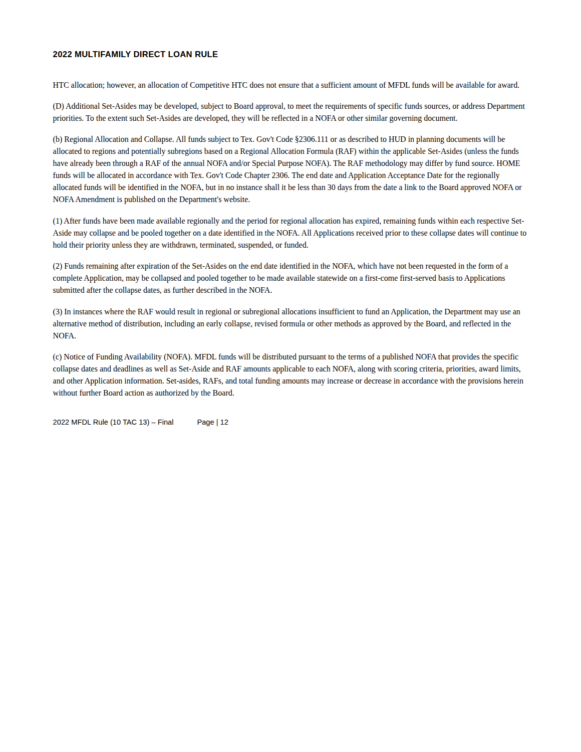2022 MULTIFAMILY DIRECT LOAN RULE
HTC allocation; however, an allocation of Competitive HTC does not ensure that a sufficient amount of MFDL funds will be available for award.
(D) Additional Set-Asides may be developed, subject to Board approval, to meet the requirements of specific funds sources, or address Department priorities. To the extent such Set-Asides are developed, they will be reflected in a NOFA or other similar governing document.
(b) Regional Allocation and Collapse. All funds subject to Tex. Gov't Code §2306.111 or as described to HUD in planning documents will be allocated to regions and potentially subregions based on a Regional Allocation Formula (RAF) within the applicable Set-Asides (unless the funds have already been through a RAF of the annual NOFA and/or Special Purpose NOFA). The RAF methodology may differ by fund source. HOME funds will be allocated in accordance with Tex. Gov't Code Chapter 2306. The end date and Application Acceptance Date for the regionally allocated funds will be identified in the NOFA, but in no instance shall it be less than 30 days from the date a link to the Board approved NOFA or NOFA Amendment is published on the Department's website.
(1) After funds have been made available regionally and the period for regional allocation has expired, remaining funds within each respective Set-Aside may collapse and be pooled together on a date identified in the NOFA. All Applications received prior to these collapse dates will continue to hold their priority unless they are withdrawn, terminated, suspended, or funded.
(2) Funds remaining after expiration of the Set-Asides on the end date identified in the NOFA, which have not been requested in the form of a complete Application, may be collapsed and pooled together to be made available statewide on a first-come first-served basis to Applications submitted after the collapse dates, as further described in the NOFA.
(3) In instances where the RAF would result in regional or subregional allocations insufficient to fund an Application, the Department may use an alternative method of distribution, including an early collapse, revised formula or other methods as approved by the Board, and reflected in the NOFA.
(c) Notice of Funding Availability (NOFA). MFDL funds will be distributed pursuant to the terms of a published NOFA that provides the specific collapse dates and deadlines as well as Set-Aside and RAF amounts applicable to each NOFA, along with scoring criteria, priorities, award limits, and other Application information. Set-asides, RAFs, and total funding amounts may increase or decrease in accordance with the provisions herein without further Board action as authorized by the Board.
2022 MFDL Rule (10 TAC 13) – Final Page | 12